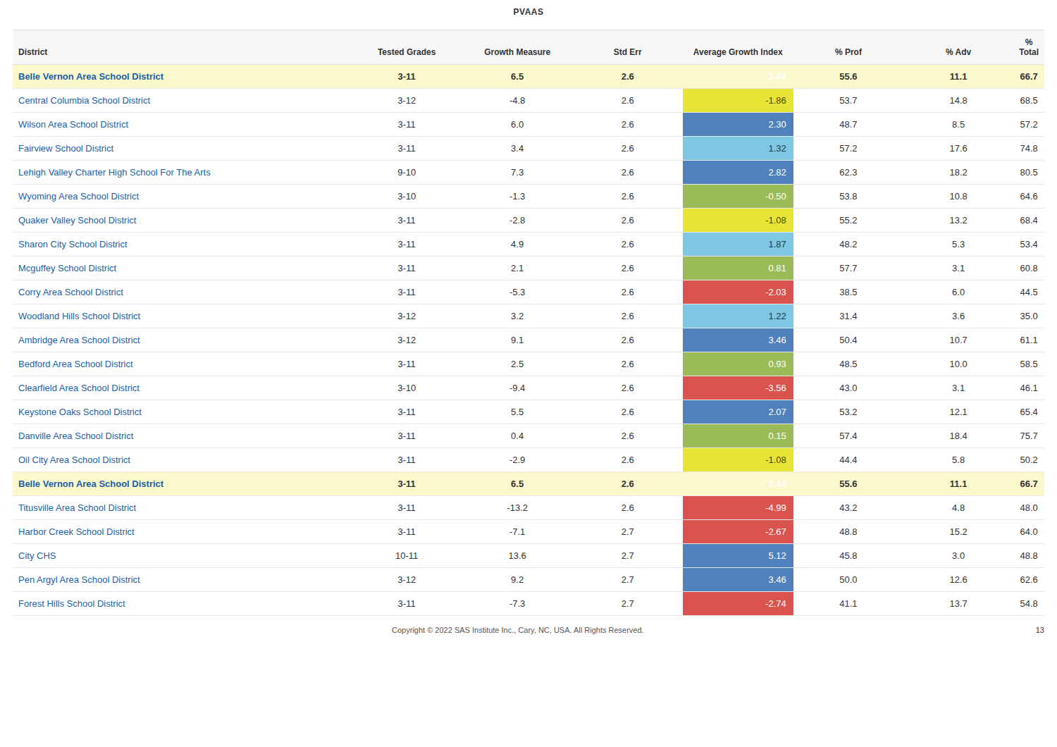PVAAS
| District | Tested Grades | Growth Measure | Std Err | Average Growth Index | % Prof | % Adv | % Total |
| --- | --- | --- | --- | --- | --- | --- | --- |
| Belle Vernon Area School District | 3-11 | 6.5 | 2.6 | 2.44 | 55.6 | 11.1 | 66.7 |
| Central Columbia School District | 3-12 | -4.8 | 2.6 | -1.86 | 53.7 | 14.8 | 68.5 |
| Wilson Area School District | 3-11 | 6.0 | 2.6 | 2.30 | 48.7 | 8.5 | 57.2 |
| Fairview School District | 3-11 | 3.4 | 2.6 | 1.32 | 57.2 | 17.6 | 74.8 |
| Lehigh Valley Charter High School For The Arts | 9-10 | 7.3 | 2.6 | 2.82 | 62.3 | 18.2 | 80.5 |
| Wyoming Area School District | 3-10 | -1.3 | 2.6 | -0.50 | 53.8 | 10.8 | 64.6 |
| Quaker Valley School District | 3-11 | -2.8 | 2.6 | -1.08 | 55.2 | 13.2 | 68.4 |
| Sharon City School District | 3-11 | 4.9 | 2.6 | 1.87 | 48.2 | 5.3 | 53.4 |
| Mcguffey School District | 3-11 | 2.1 | 2.6 | 0.81 | 57.7 | 3.1 | 60.8 |
| Corry Area School District | 3-11 | -5.3 | 2.6 | -2.03 | 38.5 | 6.0 | 44.5 |
| Woodland Hills School District | 3-12 | 3.2 | 2.6 | 1.22 | 31.4 | 3.6 | 35.0 |
| Ambridge Area School District | 3-12 | 9.1 | 2.6 | 3.46 | 50.4 | 10.7 | 61.1 |
| Bedford Area School District | 3-11 | 2.5 | 2.6 | 0.93 | 48.5 | 10.0 | 58.5 |
| Clearfield Area School District | 3-10 | -9.4 | 2.6 | -3.56 | 43.0 | 3.1 | 46.1 |
| Keystone Oaks School District | 3-11 | 5.5 | 2.6 | 2.07 | 53.2 | 12.1 | 65.4 |
| Danville Area School District | 3-11 | 0.4 | 2.6 | 0.15 | 57.4 | 18.4 | 75.7 |
| Oil City Area School District | 3-11 | -2.9 | 2.6 | -1.08 | 44.4 | 5.8 | 50.2 |
| Belle Vernon Area School District | 3-11 | 6.5 | 2.6 | 2.44 | 55.6 | 11.1 | 66.7 |
| Titusville Area School District | 3-11 | -13.2 | 2.6 | -4.99 | 43.2 | 4.8 | 48.0 |
| Harbor Creek School District | 3-11 | -7.1 | 2.7 | -2.67 | 48.8 | 15.2 | 64.0 |
| City CHS | 10-11 | 13.6 | 2.7 | 5.12 | 45.8 | 3.0 | 48.8 |
| Pen Argyl Area School District | 3-12 | 9.2 | 2.7 | 3.46 | 50.0 | 12.6 | 62.6 |
| Forest Hills School District | 3-11 | -7.3 | 2.7 | -2.74 | 41.1 | 13.7 | 54.8 |
Copyright © 2022 SAS Institute Inc., Cary, NC, USA. All Rights Reserved. 13